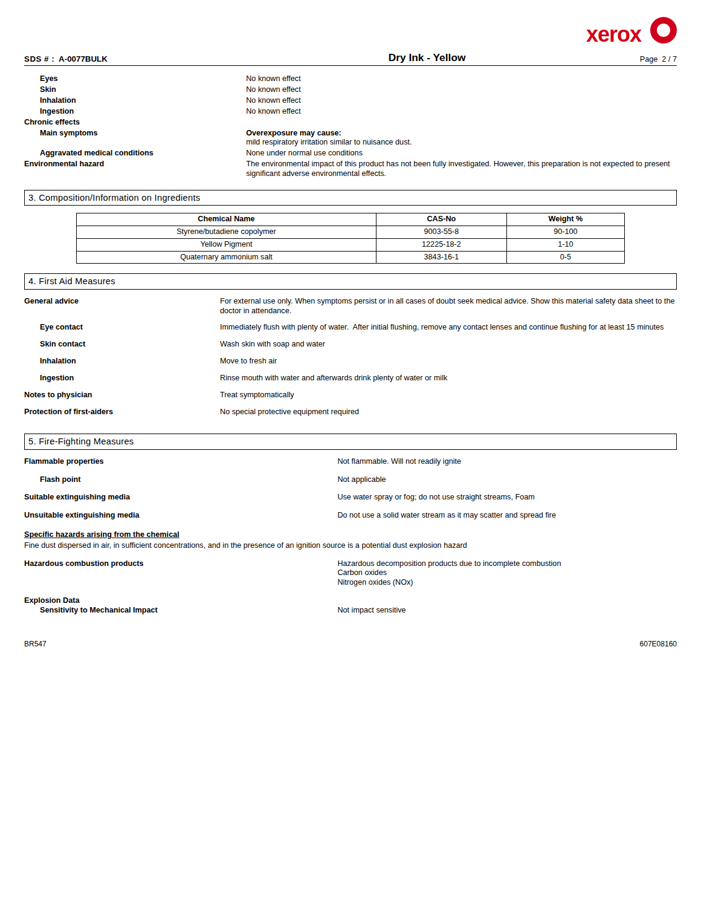xerox
| SDS # : A-0077BULK | Dry Ink - Yellow | Page 2 / 7 |
| Eyes | No known effect |
| Skin | No known effect |
| Inhalation | No known effect |
| Ingestion | No known effect |
| Chronic effects | |
| Main symptoms | Overexposure may cause: mild respiratory irritation similar to nuisance dust. |
| Aggravated medical conditions | None under normal use conditions |
| Environmental hazard | The environmental impact of this product has not been fully investigated. However, this preparation is not expected to present significant adverse environmental effects. |
3. Composition/Information on Ingredients
| Chemical Name | CAS-No | Weight % |
| --- | --- | --- |
| Styrene/butadiene copolymer | 9003-55-8 | 90-100 |
| Yellow Pigment | 12225-18-2 | 1-10 |
| Quaternary ammonium salt | 3843-16-1 | 0-5 |
4. First Aid Measures
| General advice | For external use only. When symptoms persist or in all cases of doubt seek medical advice. Show this material safety data sheet to the doctor in attendance. |
| Eye contact | Immediately flush with plenty of water. After initial flushing, remove any contact lenses and continue flushing for at least 15 minutes |
| Skin contact | Wash skin with soap and water |
| Inhalation | Move to fresh air |
| Ingestion | Rinse mouth with water and afterwards drink plenty of water or milk |
| Notes to physician | Treat symptomatically |
| Protection of first-aiders | No special protective equipment required |
5. Fire-Fighting Measures
| Flammable properties | Not flammable. Will not readily ignite |
| Flash point | Not applicable |
| Suitable extinguishing media | Use water spray or fog; do not use straight streams, Foam |
| Unsuitable extinguishing media | Do not use a solid water stream as it may scatter and spread fire |
Specific hazards arising from the chemical
Fine dust dispersed in air, in sufficient concentrations, and in the presence of an ignition source is a potential dust explosion hazard
| Hazardous combustion products | Hazardous decomposition products due to incomplete combustion Carbon oxides Nitrogen oxides (NOx) |
| Explosion Data Sensitivity to Mechanical Impact | Not impact sensitive |
BR547
607E08160